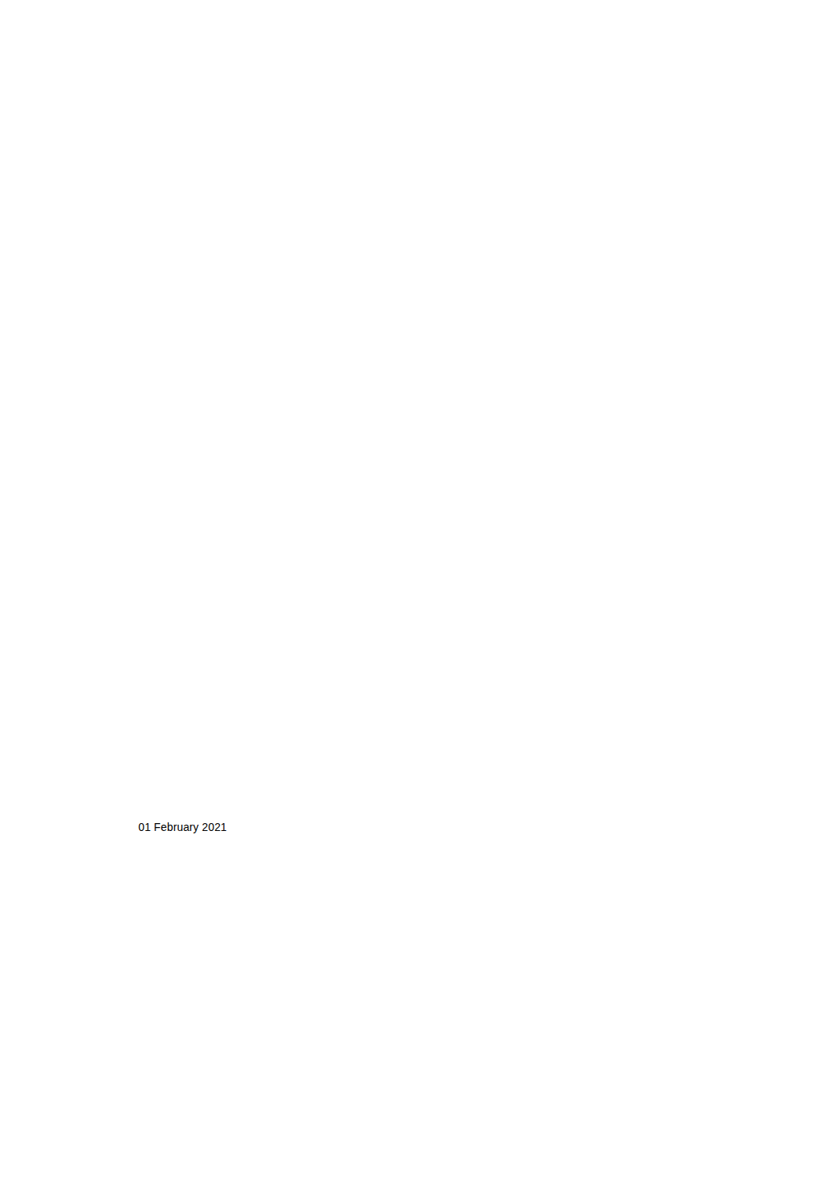01 February 2021